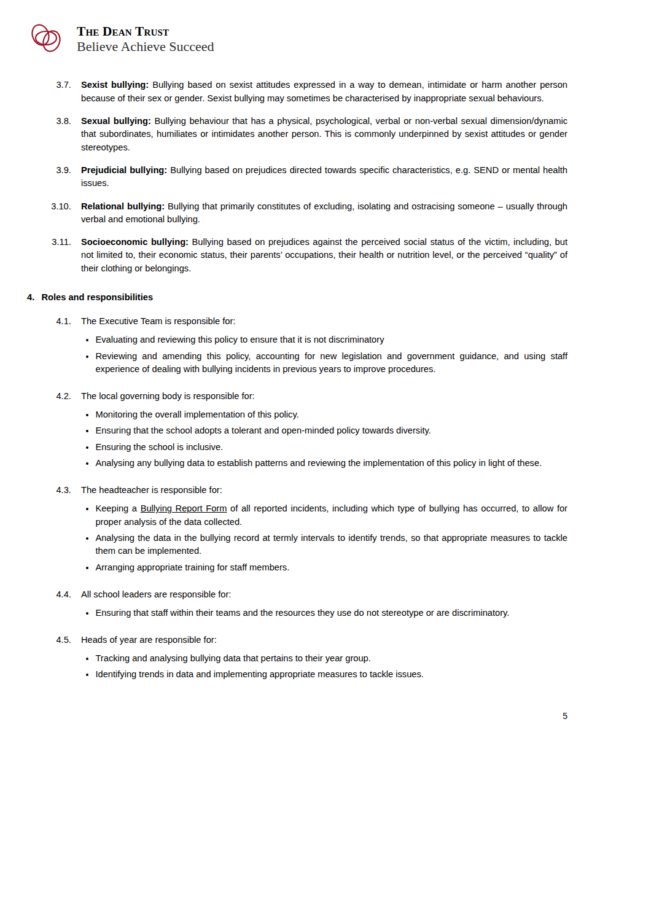The Dean Trust
Believe Achieve Succeed
3.7. Sexist bullying: Bullying based on sexist attitudes expressed in a way to demean, intimidate or harm another person because of their sex or gender. Sexist bullying may sometimes be characterised by inappropriate sexual behaviours.
3.8. Sexual bullying: Bullying behaviour that has a physical, psychological, verbal or non-verbal sexual dimension/dynamic that subordinates, humiliates or intimidates another person. This is commonly underpinned by sexist attitudes or gender stereotypes.
3.9. Prejudicial bullying: Bullying based on prejudices directed towards specific characteristics, e.g. SEND or mental health issues.
3.10. Relational bullying: Bullying that primarily constitutes of excluding, isolating and ostracising someone – usually through verbal and emotional bullying.
3.11. Socioeconomic bullying: Bullying based on prejudices against the perceived social status of the victim, including, but not limited to, their economic status, their parents’ occupations, their health or nutrition level, or the perceived “quality” of their clothing or belongings.
4. Roles and responsibilities
4.1.
The Executive Team is responsible for:
Evaluating and reviewing this policy to ensure that it is not discriminatory
Reviewing and amending this policy, accounting for new legislation and government guidance, and using staff experience of dealing with bullying incidents in previous years to improve procedures.
4.2.
The local governing body is responsible for:
Monitoring the overall implementation of this policy.
Ensuring that the school adopts a tolerant and open-minded policy towards diversity.
Ensuring the school is inclusive.
Analysing any bullying data to establish patterns and reviewing the implementation of this policy in light of these.
4.3.
The headteacher is responsible for:
Keeping a Bullying Report Form of all reported incidents, including which type of bullying has occurred, to allow for proper analysis of the data collected.
Analysing the data in the bullying record at termly intervals to identify trends, so that appropriate measures to tackle them can be implemented.
Arranging appropriate training for staff members.
4.4.
All school leaders are responsible for:
Ensuring that staff within their teams and the resources they use do not stereotype or are discriminatory.
4.5.
Heads of year are responsible for:
Tracking and analysing bullying data that pertains to their year group.
Identifying trends in data and implementing appropriate measures to tackle issues.
5